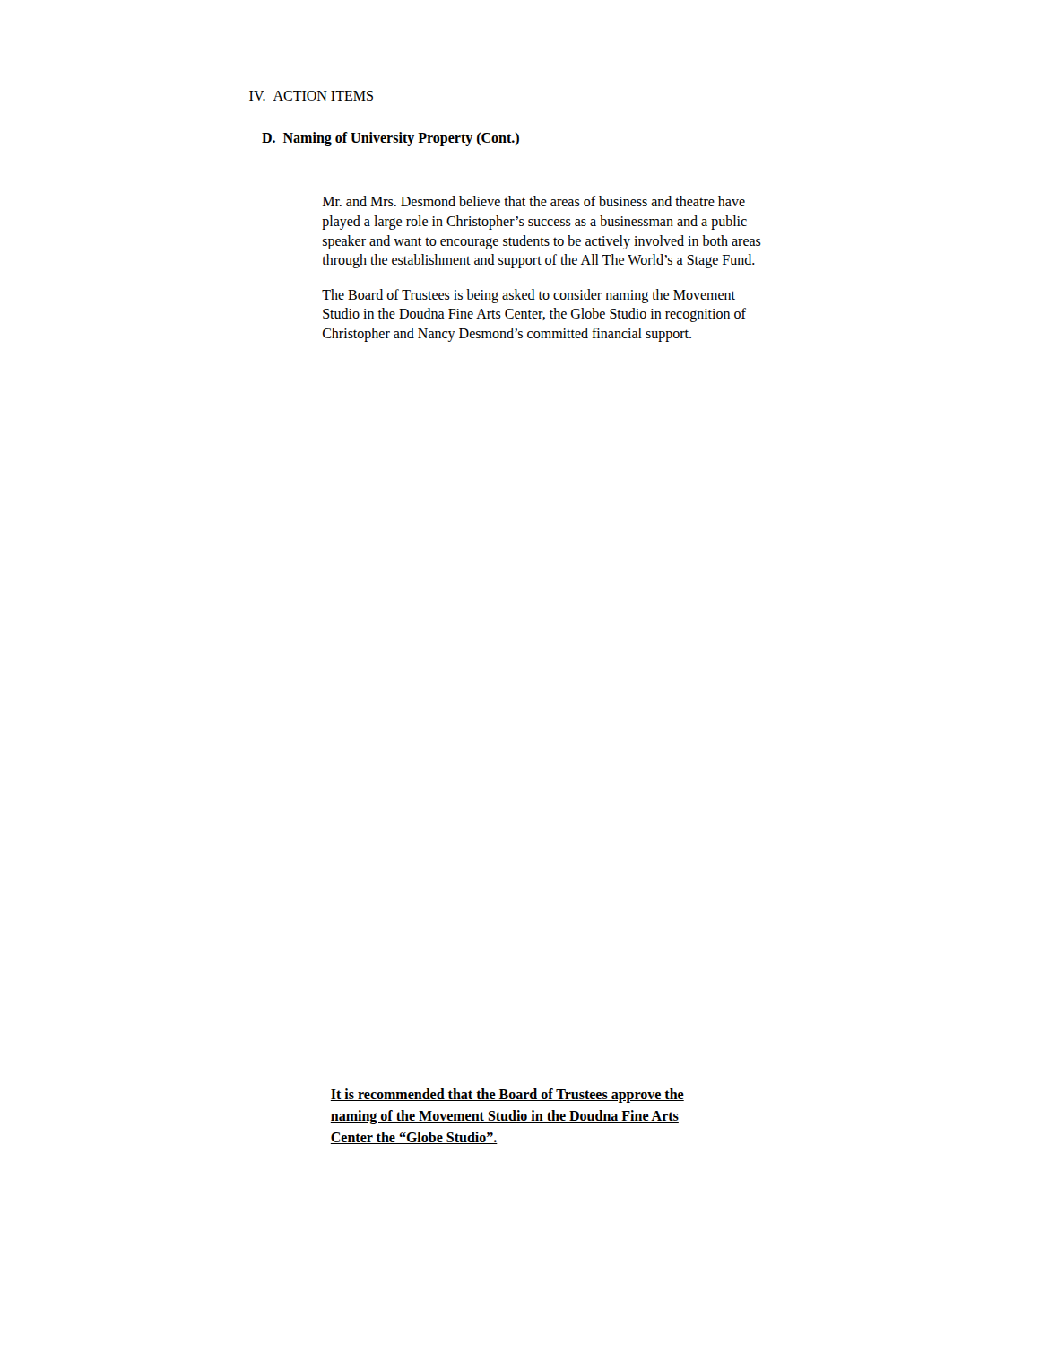IV. ACTION ITEMS
D. Naming of University Property (Cont.)
Mr. and Mrs. Desmond believe that the areas of business and theatre have played a large role in Christopher’s success as a businessman and a public speaker and want to encourage students to be actively involved in both areas through the establishment and support of the All The World’s a Stage Fund.
The Board of Trustees is being asked to consider naming the Movement Studio in the Doudna Fine Arts Center, the Globe Studio in recognition of Christopher and Nancy Desmond’s committed financial support.
It is recommended that the Board of Trustees approve the naming of the Movement Studio in the Doudna Fine Arts Center the “Globe Studio”.